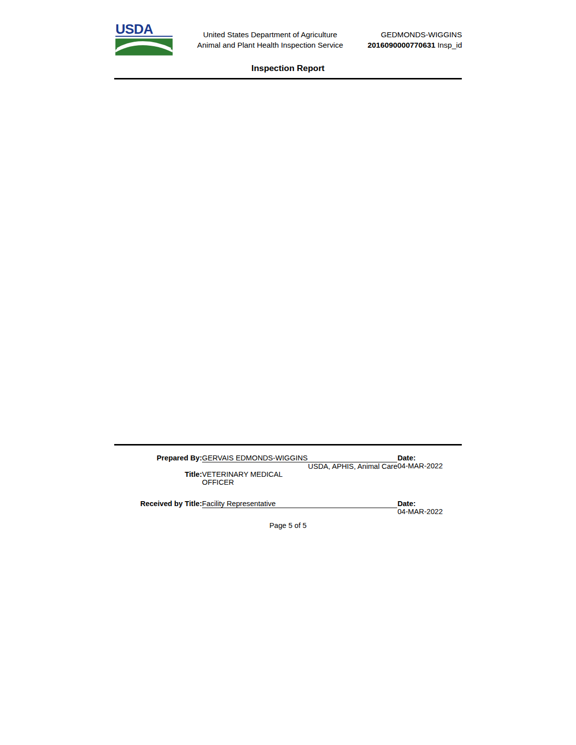USDA
United States Department of Agriculture
Animal and Plant Health Inspection Service
GEDMONDS-WIGGINS
2016090000770631 Insp_id
Inspection Report
| Prepared By: | GERVAIS EDMONDS-WIGGINS | Date: |
| | USDA, APHIS, Animal Care | 04-MAR-2022 |
| Title: | VETERINARY MEDICAL OFFICER | |
| Received by Title: | Facility Representative | Date: |
| | | 04-MAR-2022 |
Page 5 of 5